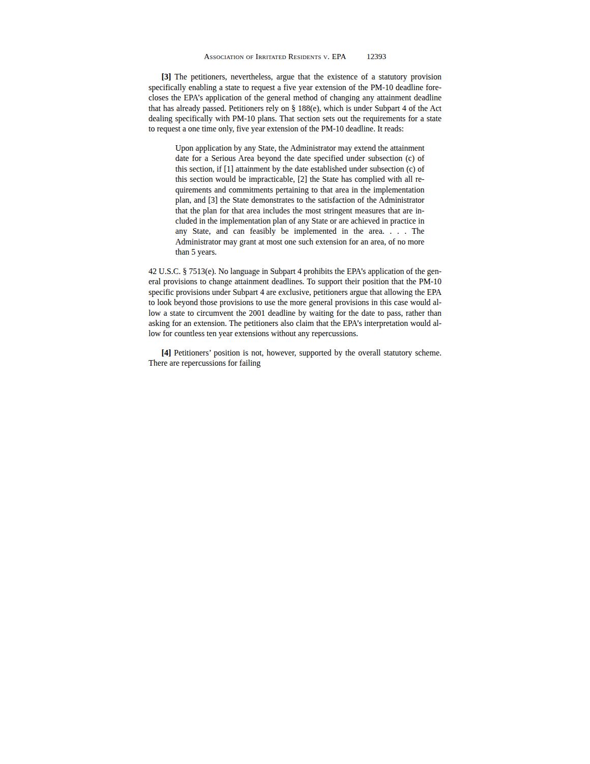Association of Irritated Residents v. EPA12393
[3] The petitioners, nevertheless, argue that the existence of a statutory provision specifically enabling a state to request a five year extension of the PM-10 deadline forecloses the EPA’s application of the general method of changing any attainment deadline that has already passed. Petitioners rely on § 188(e), which is under Subpart 4 of the Act dealing specifically with PM-10 plans. That section sets out the requirements for a state to request a one time only, five year extension of the PM-10 deadline. It reads:
Upon application by any State, the Administrator may extend the attainment date for a Serious Area beyond the date specified under subsection (c) of this section, if [1] attainment by the date established under subsection (c) of this section would be impracticable, [2] the State has complied with all requirements and commitments pertaining to that area in the implementation plan, and [3] the State demonstrates to the satisfaction of the Administrator that the plan for that area includes the most stringent measures that are included in the implementation plan of any State or are achieved in practice in any State, and can feasibly be implemented in the area. . . . The Administrator may grant at most one such extension for an area, of no more than 5 years.
42 U.S.C. § 7513(e). No language in Subpart 4 prohibits the EPA’s application of the general provisions to change attainment deadlines. To support their position that the PM-10 specific provisions under Subpart 4 are exclusive, petitioners argue that allowing the EPA to look beyond those provisions to use the more general provisions in this case would allow a state to circumvent the 2001 deadline by waiting for the date to pass, rather than asking for an extension. The petitioners also claim that the EPA’s interpretation would allow for countless ten year extensions without any repercussions.
[4] Petitioners’ position is not, however, supported by the overall statutory scheme. There are repercussions for failing